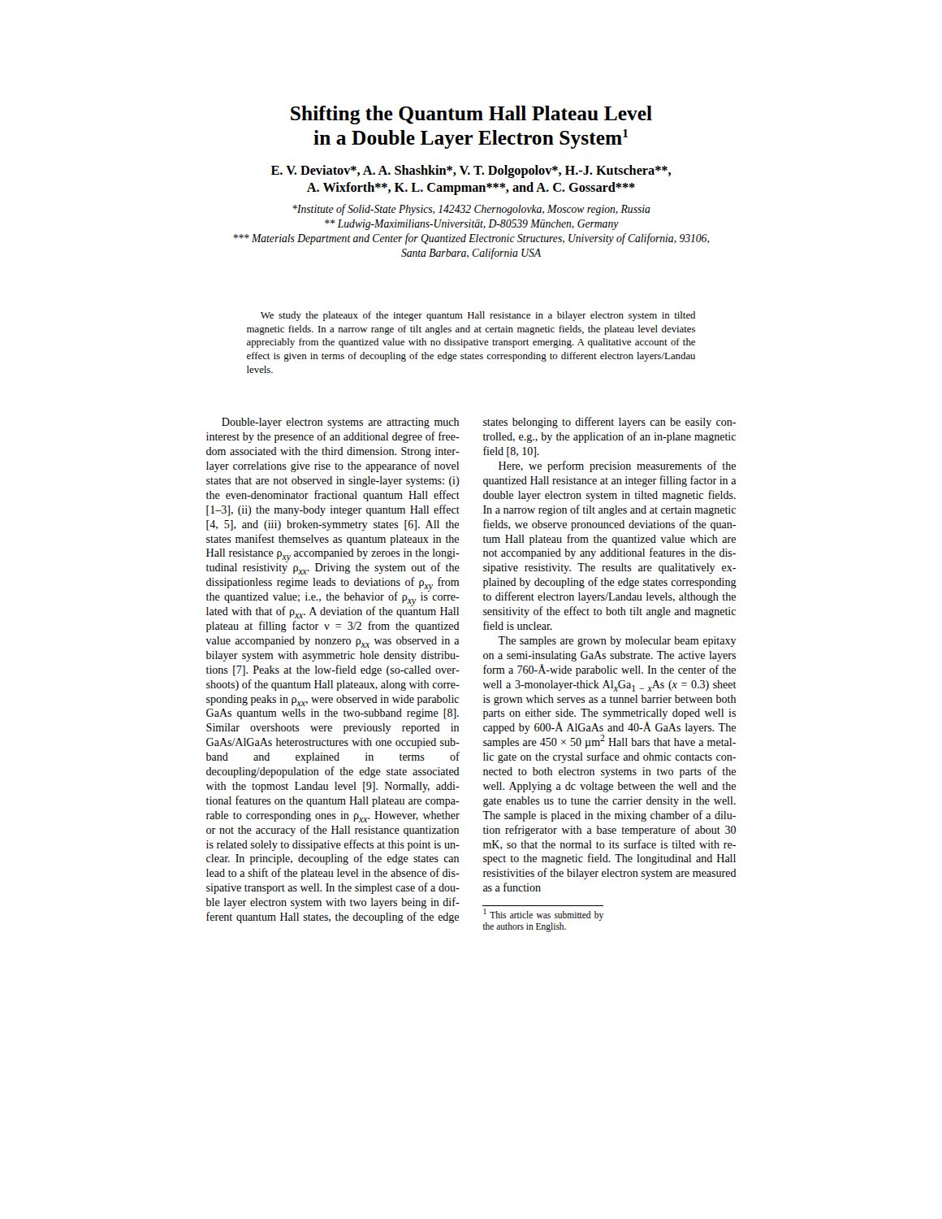Shifting the Quantum Hall Plateau Level
in a Double Layer Electron System1
E. V. Deviatov*, A. A. Shashkin*, V. T. Dolgopolov*, H.-J. Kutschera**,
A. Wixforth**, K. L. Campman***, and A. C. Gossard***
*Institute of Solid-State Physics, 142432 Chernogolovka, Moscow region, Russia ** Ludwig-Maximilians-Universität, D-80539 München, Germany *** Materials Department and Center for Quantized Electronic Structures, University of California, 93106, Santa Barbara, California USA
We study the plateaux of the integer quantum Hall resistance in a bilayer electron system in tilted magnetic fields. In a narrow range of tilt angles and at certain magnetic fields, the plateau level deviates appreciably from the quantized value with no dissipative transport emerging. A qualitative account of the effect is given in terms of decoupling of the edge states corresponding to different electron layers/Landau levels.
Double-layer electron systems are attracting much interest by the presence of an additional degree of freedom associated with the third dimension. Strong interlayer correlations give rise to the appearance of novel states that are not observed in single-layer systems: (i) the even-denominator fractional quantum Hall effect [1–3], (ii) the many-body integer quantum Hall effect [4, 5], and (iii) broken-symmetry states [6]. All the states manifest themselves as quantum plateaux in the Hall resistance ρxy accompanied by zeroes in the longitudinal resistivity ρxx. Driving the system out of the dissipationless regime leads to deviations of ρxy from the quantized value; i.e., the behavior of ρxy is correlated with that of ρxx. A deviation of the quantum Hall plateau at filling factor ν = 3/2 from the quantized value accompanied by nonzero ρxx was observed in a bilayer system with asymmetric hole density distributions [7]. Peaks at the low-field edge (so-called overshoots) of the quantum Hall plateaux, along with corresponding peaks in ρxx, were observed in wide parabolic GaAs quantum wells in the two-subband regime [8]. Similar overshoots were previously reported in GaAs/AlGaAs heterostructures with one occupied subband and explained in terms of decoupling/depopulation of the edge state associated with the topmost Landau level [9]. Normally, additional features on the quantum Hall plateau are comparable to corresponding ones in ρxx. However, whether or not the accuracy of the Hall resistance quantization is related solely to dissipative effects at this point is unclear. In principle, decoupling of the edge states can lead to a shift of the plateau level in the absence of dissipative transport as well. In the simplest case of a double layer electron system with two layers being in different quantum Hall states, the decoupling of the edge states belonging to different layers can be easily controlled, e.g., by the application of an in-plane magnetic field [8, 10].
Here, we perform precision measurements of the quantized Hall resistance at an integer filling factor in a double layer electron system in tilted magnetic fields. In a narrow region of tilt angles and at certain magnetic fields, we observe pronounced deviations of the quantum Hall plateau from the quantized value which are not accompanied by any additional features in the dissipative resistivity. The results are qualitatively explained by decoupling of the edge states corresponding to different electron layers/Landau levels, although the sensitivity of the effect to both tilt angle and magnetic field is unclear.
The samples are grown by molecular beam epitaxy on a semi-insulating GaAs substrate. The active layers form a 760-Å-wide parabolic well. In the center of the well a 3-monolayer-thick AlxGa1 − xAs (x = 0.3) sheet is grown which serves as a tunnel barrier between both parts on either side. The symmetrically doped well is capped by 600-Å AlGaAs and 40-Å GaAs layers. The samples are 450 × 50 µm2 Hall bars that have a metallic gate on the crystal surface and ohmic contacts connected to both electron systems in two parts of the well. Applying a dc voltage between the well and the gate enables us to tune the carrier density in the well. The sample is placed in the mixing chamber of a dilution refrigerator with a base temperature of about 30 mK, so that the normal to its surface is tilted with respect to the magnetic field. The longitudinal and Hall resistivities of the bilayer electron system are measured as a function
1 This article was submitted by the authors in English.